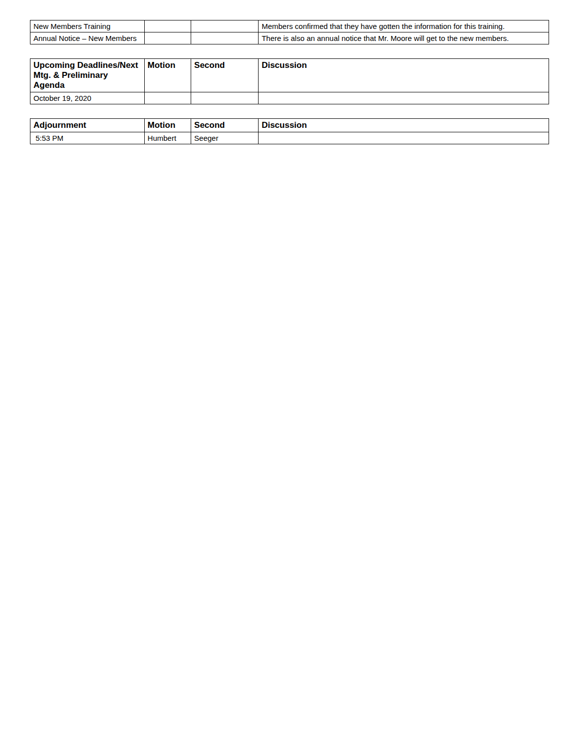| New Members Training | | | Members confirmed that they have gotten the information for this training. |
| Annual Notice – New Members | | | There is also an annual notice that Mr. Moore will get to the new members. |
| Upcoming Deadlines/Next Mtg. & Preliminary Agenda | Motion | Second | Discussion |
| --- | --- | --- | --- |
| October 19, 2020 | | | |
| Adjournment | Motion | Second | Discussion |
| --- | --- | --- | --- |
| 5:53 PM | Humbert | Seeger | |